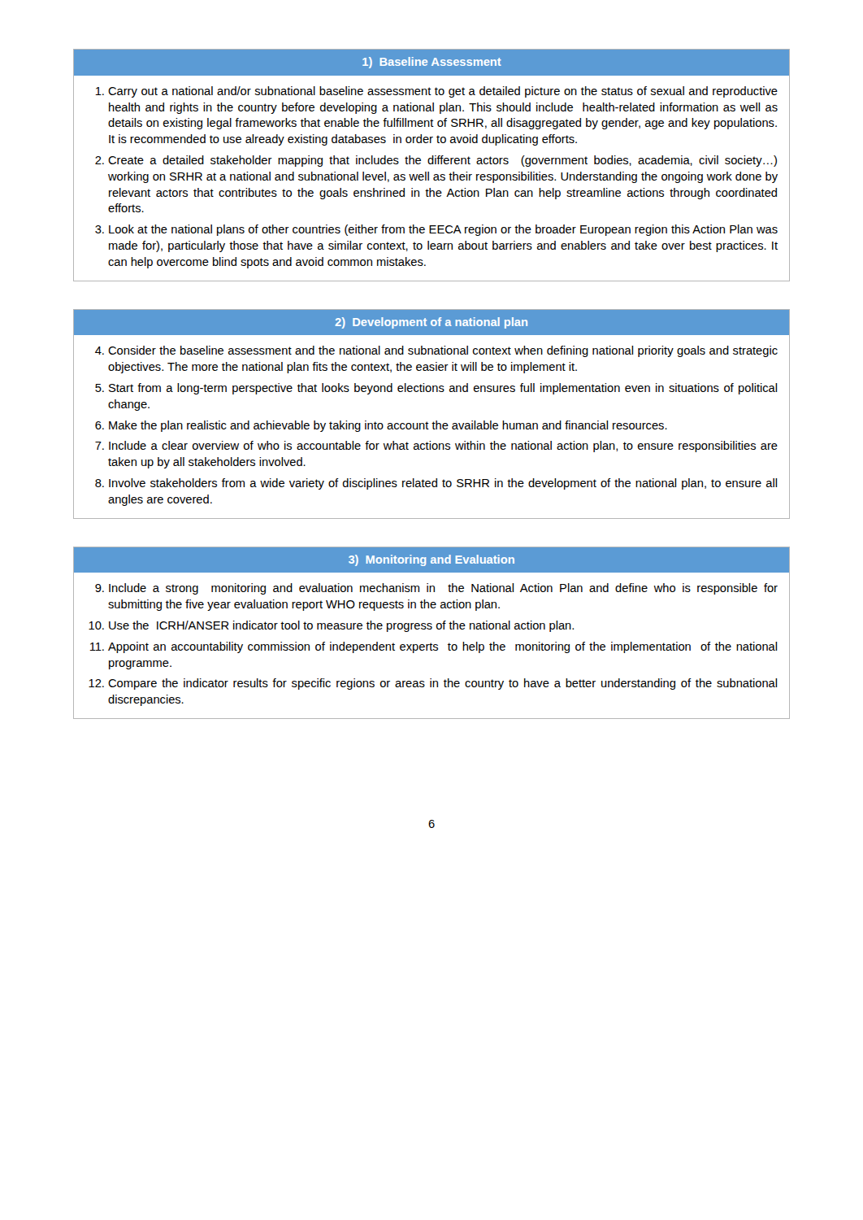1) Baseline Assessment
Carry out a national and/or subnational baseline assessment to get a detailed picture on the status of sexual and reproductive health and rights in the country before developing a national plan. This should include health-related information as well as details on existing legal frameworks that enable the fulfillment of SRHR, all disaggregated by gender, age and key populations. It is recommended to use already existing databases in order to avoid duplicating efforts.
Create a detailed stakeholder mapping that includes the different actors (government bodies, academia, civil society…) working on SRHR at a national and subnational level, as well as their responsibilities. Understanding the ongoing work done by relevant actors that contributes to the goals enshrined in the Action Plan can help streamline actions through coordinated efforts.
Look at the national plans of other countries (either from the EECA region or the broader European region this Action Plan was made for), particularly those that have a similar context, to learn about barriers and enablers and take over best practices. It can help overcome blind spots and avoid common mistakes.
2) Development of a national plan
Consider the baseline assessment and the national and subnational context when defining national priority goals and strategic objectives. The more the national plan fits the context, the easier it will be to implement it.
Start from a long-term perspective that looks beyond elections and ensures full implementation even in situations of political change.
Make the plan realistic and achievable by taking into account the available human and financial resources.
Include a clear overview of who is accountable for what actions within the national action plan, to ensure responsibilities are taken up by all stakeholders involved.
Involve stakeholders from a wide variety of disciplines related to SRHR in the development of the national plan, to ensure all angles are covered.
3) Monitoring and Evaluation
Include a strong monitoring and evaluation mechanism in the National Action Plan and define who is responsible for submitting the five year evaluation report WHO requests in the action plan.
Use the ICRH/ANSER indicator tool to measure the progress of the national action plan.
Appoint an accountability commission of independent experts to help the monitoring of the implementation of the national programme.
Compare the indicator results for specific regions or areas in the country to have a better understanding of the subnational discrepancies.
6